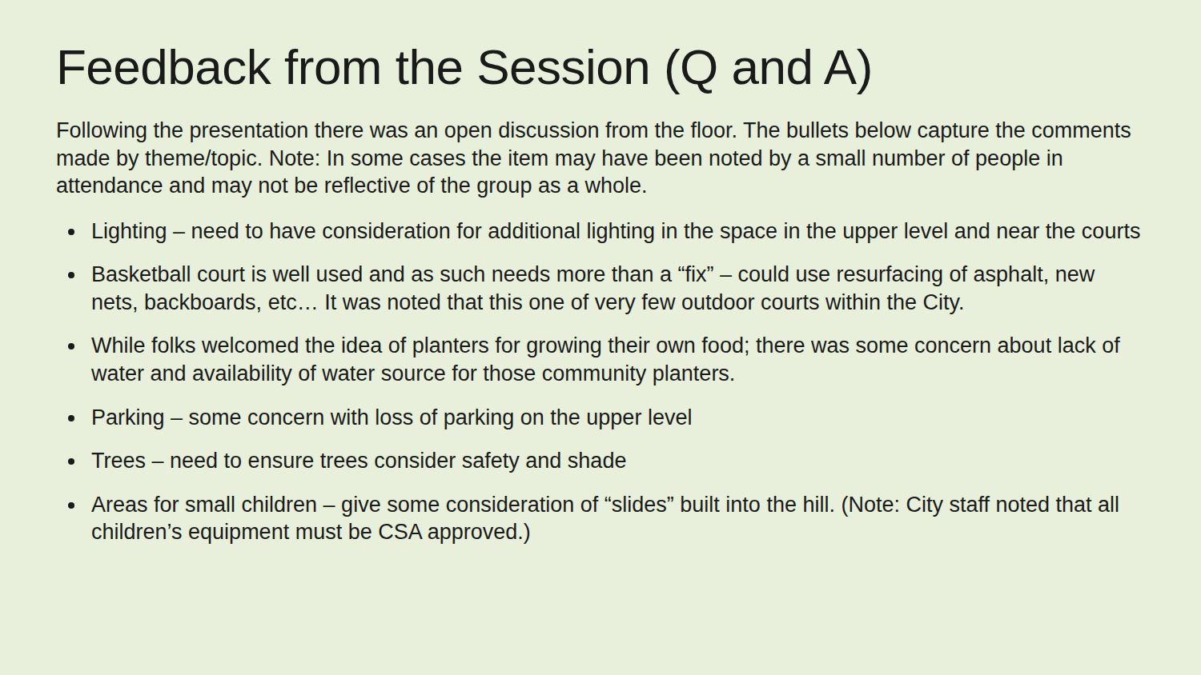Feedback from the Session (Q and A)
Following the presentation there was an open discussion from the floor. The bullets below capture the comments made by theme/topic. Note: In some cases the item may have been noted by a small number of people in attendance and may not be reflective of the group as a whole.
Lighting – need to have consideration for additional lighting in the space in the upper level and near the courts
Basketball court is well used and as such needs more than a “fix” – could use resurfacing of asphalt, new nets, backboards, etc… It was noted that this one of very few outdoor courts within the City.
While folks welcomed the idea of planters for growing their own food; there was some concern about lack of water and availability of water source for those community planters.
Parking – some concern with loss of parking on the upper level
Trees – need to ensure trees consider safety and shade
Areas for small children – give some consideration of “slides” built into the hill. (Note: City staff noted that all children’s equipment must be CSA approved.)